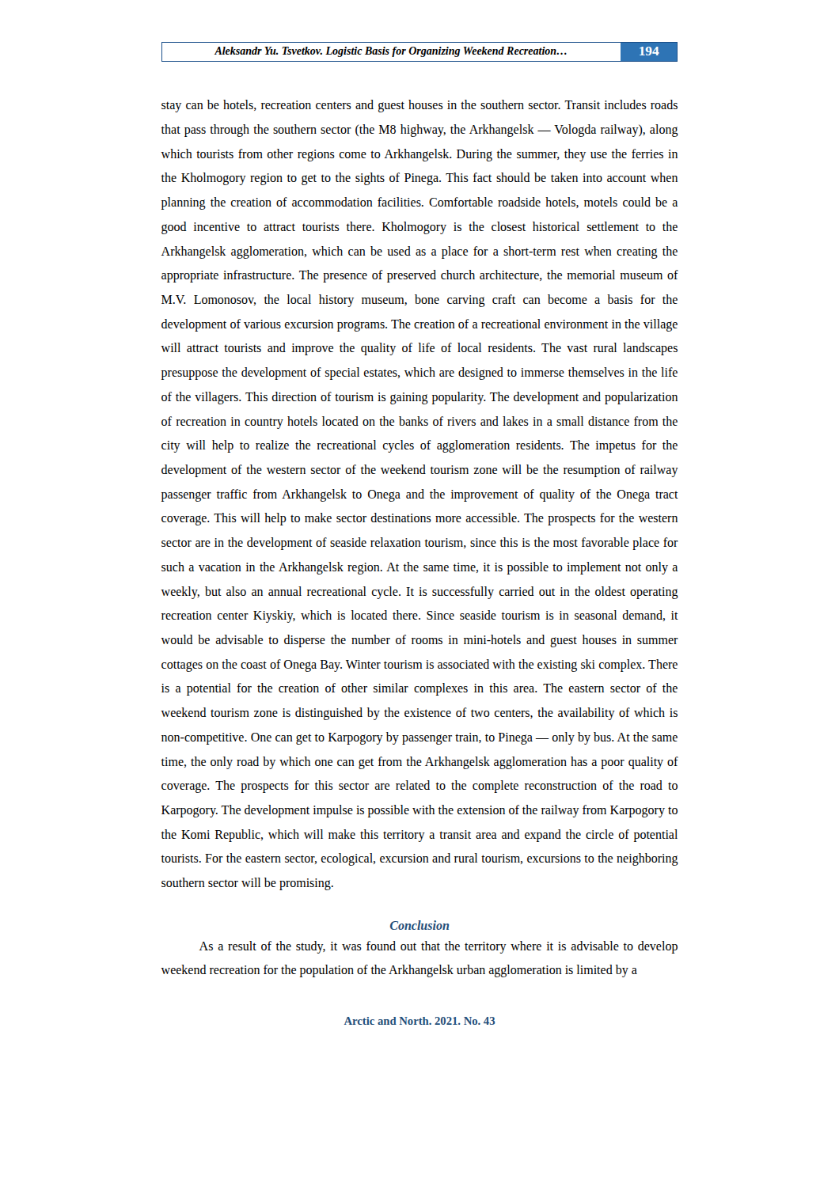Aleksandr Yu. Tsvetkov. Logistic Basis for Organizing Weekend Recreation…
194
stay can be hotels, recreation centers and guest houses in the southern sector. Transit includes roads that pass through the southern sector (the M8 highway, the Arkhangelsk — Vologda railway), along which tourists from other regions come to Arkhangelsk. During the summer, they use the ferries in the Kholmogory region to get to the sights of Pinega. This fact should be taken into account when planning the creation of accommodation facilities. Comfortable roadside hotels, motels could be a good incentive to attract tourists there. Kholmogory is the closest historical settlement to the Arkhangelsk agglomeration, which can be used as a place for a short-term rest when creating the appropriate infrastructure. The presence of preserved church architecture, the memorial museum of M.V. Lomonosov, the local history museum, bone carving craft can become a basis for the development of various excursion programs. The creation of a recreational environment in the village will attract tourists and improve the quality of life of local residents. The vast rural landscapes presuppose the development of special estates, which are designed to immerse themselves in the life of the villagers. This direction of tourism is gaining popularity. The development and popularization of recreation in country hotels located on the banks of rivers and lakes in a small distance from the city will help to realize the recreational cycles of agglomeration residents. The impetus for the development of the western sector of the weekend tourism zone will be the resumption of railway passenger traffic from Arkhangelsk to Onega and the improvement of quality of the Onega tract coverage. This will help to make sector destinations more accessible. The prospects for the western sector are in the development of seaside relaxation tourism, since this is the most favorable place for such a vacation in the Arkhangelsk region. At the same time, it is possible to implement not only a weekly, but also an annual recreational cycle. It is successfully carried out in the oldest operating recreation center Kiyskiy, which is located there. Since seaside tourism is in seasonal demand, it would be advisable to disperse the number of rooms in mini-hotels and guest houses in summer cottages on the coast of Onega Bay. Winter tourism is associated with the existing ski complex. There is a potential for the creation of other similar complexes in this area. The eastern sector of the weekend tourism zone is distinguished by the existence of two centers, the availability of which is non-competitive. One can get to Karpogory by passenger train, to Pinega — only by bus. At the same time, the only road by which one can get from the Arkhangelsk agglomeration has a poor quality of coverage. The prospects for this sector are related to the complete reconstruction of the road to Karpogory. The development impulse is possible with the extension of the railway from Karpogory to the Komi Republic, which will make this territory a transit area and expand the circle of potential tourists. For the eastern sector, ecological, excursion and rural tourism, excursions to the neighboring southern sector will be promising.
Conclusion
As a result of the study, it was found out that the territory where it is advisable to develop weekend recreation for the population of the Arkhangelsk urban agglomeration is limited by a
Arctic and North. 2021. No. 43